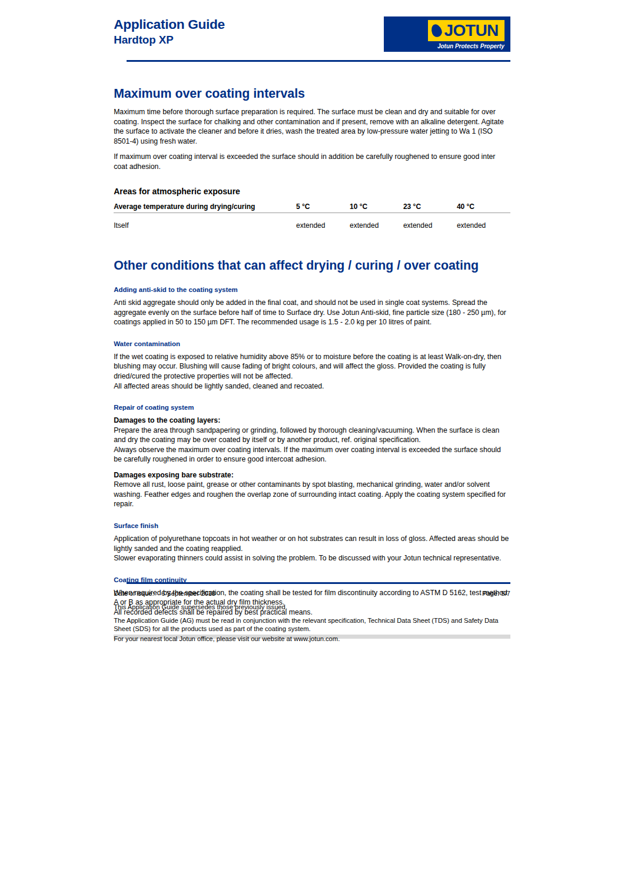Application Guide
Hardtop XP
JOTUN
Jotun Protects Property
Maximum over coating intervals
Maximum time before thorough surface preparation is required. The surface must be clean and dry and suitable for over coating. Inspect the surface for chalking and other contamination and if present, remove with an alkaline detergent. Agitate the surface to activate the cleaner and before it dries, wash the treated area by low-pressure water jetting to Wa 1 (ISO 8501-4) using fresh water.
If maximum over coating interval is exceeded the surface should in addition be carefully roughened to ensure good inter coat adhesion.
Areas for atmospheric exposure
| Average temperature during drying/curing | 5 °C | 10 °C | 23 °C | 40 °C |
| --- | --- | --- | --- | --- |
| Itself | extended | extended | extended | extended |
Other conditions that can affect drying / curing / over coating
Adding anti-skid to the coating system
Anti skid aggregate should only be added in the final coat, and should not be used in single coat systems. Spread the aggregate evenly on the surface before half of time to Surface dry. Use Jotun Anti-skid, fine particle size (180 - 250 µm), for coatings applied in 50 to 150 µm DFT. The recommended usage is 1.5 - 2.0 kg per 10 litres of paint.
Water contamination
If the wet coating is exposed to relative humidity above 85% or to moisture before the coating is at least Walk-on-dry, then blushing may occur. Blushing will cause fading of bright colours, and will affect the gloss. Provided the coating is fully dried/cured the protective properties will not be affected.
All affected areas should be lightly sanded, cleaned and recoated.
Repair of coating system
Damages to the coating layers:
Prepare the area through sandpapering or grinding, followed by thorough cleaning/vacuuming. When the surface is clean and dry the coating may be over coated by itself or by another product, ref. original specification.
Always observe the maximum over coating intervals. If the maximum over coating interval is exceeded the surface should be carefully roughened in order to ensure good intercoat adhesion.
Damages exposing bare substrate:
Remove all rust, loose paint, grease or other contaminants by spot blasting, mechanical grinding, water and/or solvent washing. Feather edges and roughen the overlap zone of surrounding intact coating. Apply the coating system specified for repair.
Surface finish
Application of polyurethane topcoats in hot weather or on hot substrates can result in loss of gloss. Affected areas should be lightly sanded and the coating reapplied.
Slower evaporating thinners could assist in solving the problem. To be discussed with your Jotun technical representative.
Coating film continuity
When required by the specification, the coating shall be tested for film discontinuity according to ASTM D 5162, test method A or B as appropriate for the actual dry film thickness.
All recorded defects shall be repaired by best practical means.
Date of issue: 6 September 2018
Page: 5/7
This Application Guide supersedes those previously issued.
The Application Guide (AG) must be read in conjunction with the relevant specification, Technical Data Sheet (TDS) and Safety Data Sheet (SDS) for all the products used as part of the coating system.
For your nearest local Jotun office, please visit our website at www.jotun.com.